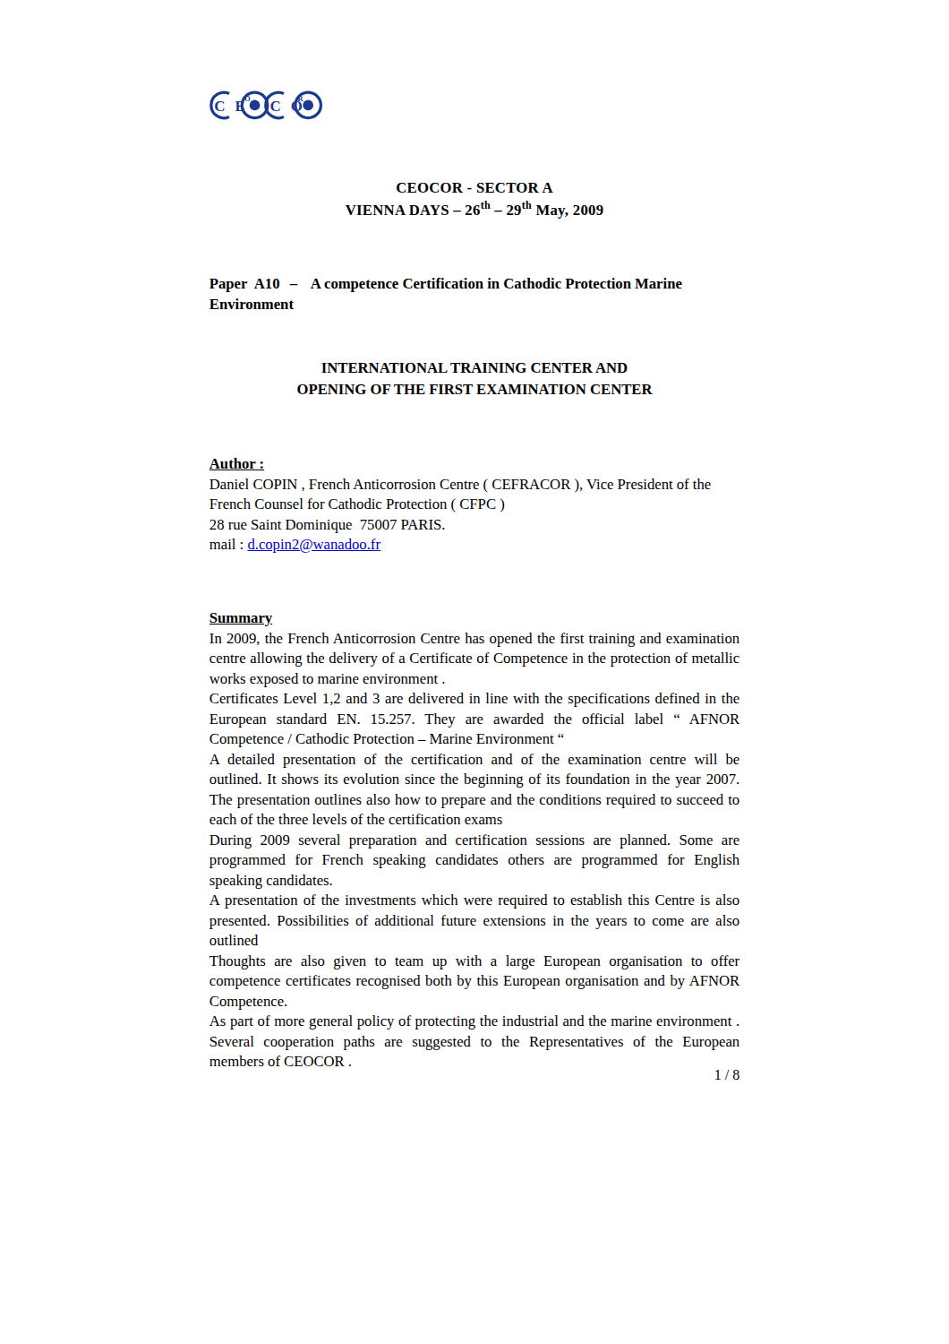C E C O O R
CEOCOR - SECTOR A
VIENNA DAYS – 26th – 29th May, 2009
Paper A10 – A competence Certification in Cathodic Protection Marine Environment
INTERNATIONAL TRAINING CENTER AND
OPENING OF THE FIRST EXAMINATION CENTER
Author :
Daniel COPIN , French Anticorrosion Centre ( CEFRACOR ), Vice President of the French Counsel for Cathodic Protection ( CFPC )
28 rue Saint Dominique 75007 PARIS.
mail : d.copin2@wanadoo.fr
Summary
In 2009, the French Anticorrosion Centre has opened the first training and examination centre allowing the delivery of a Certificate of Competence in the protection of metallic works exposed to marine environment .
Certificates Level 1,2 and 3 are delivered in line with the specifications defined in the European standard EN. 15.257. They are awarded the official label “ AFNOR Competence / Cathodic Protection – Marine Environment “
A detailed presentation of the certification and of the examination centre will be outlined. It shows its evolution since the beginning of its foundation in the year 2007. The presentation outlines also how to prepare and the conditions required to succeed to each of the three levels of the certification exams
During 2009 several preparation and certification sessions are planned. Some are programmed for French speaking candidates others are programmed for English speaking candidates.
A presentation of the investments which were required to establish this Centre is also presented. Possibilities of additional future extensions in the years to come are also outlined
Thoughts are also given to team up with a large European organisation to offer competence certificates recognised both by this European organisation and by AFNOR Competence.
As part of more general policy of protecting the industrial and the marine environment . Several cooperation paths are suggested to the Representatives of the European members of CEOCOR .
1 / 8